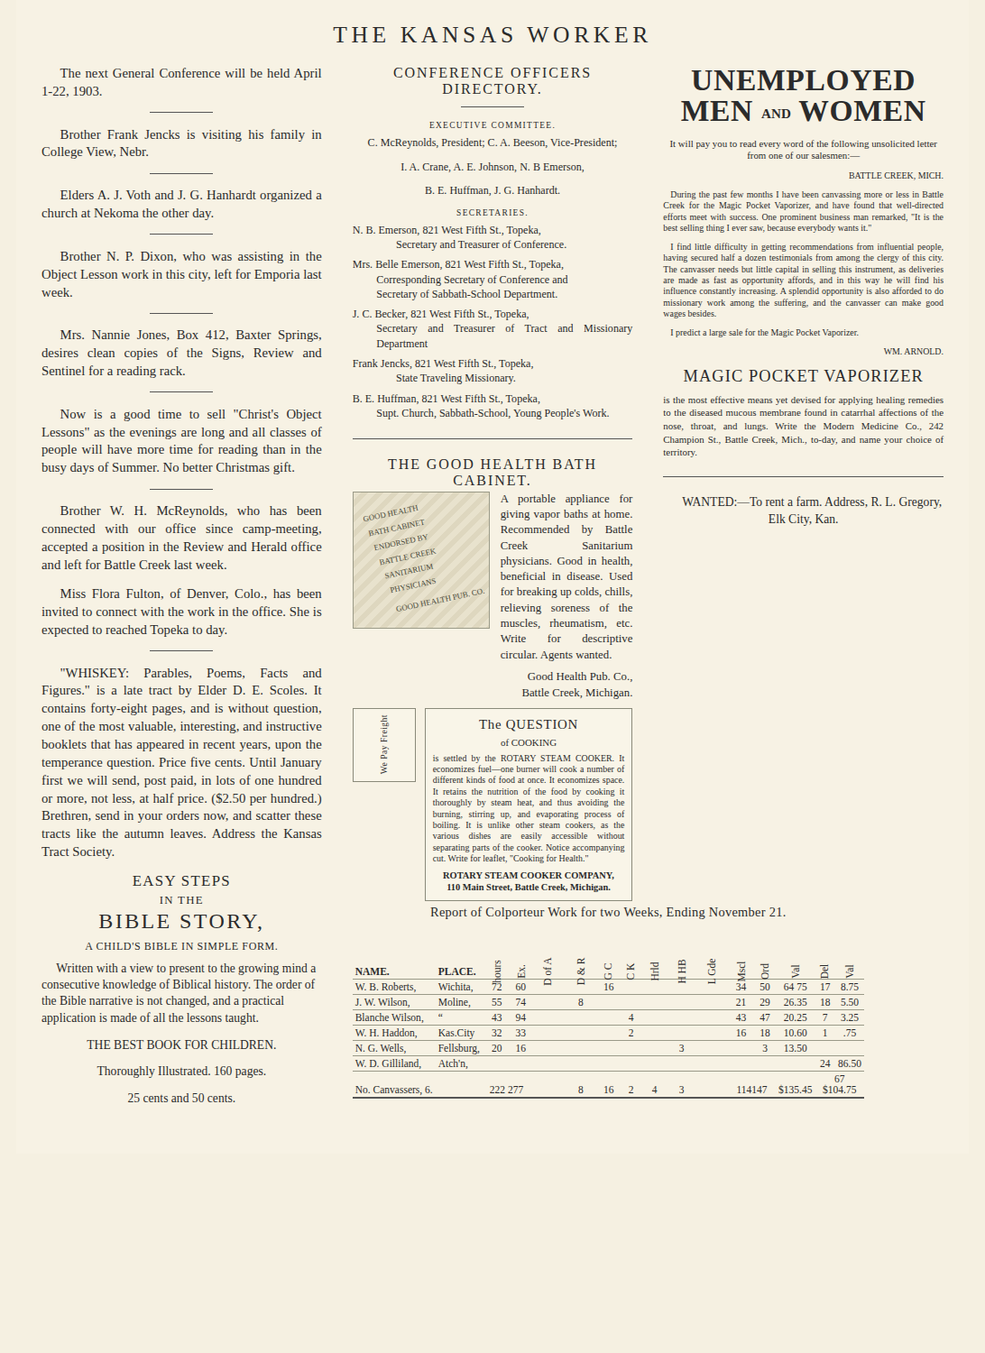THE KANSAS WORKER
The next General Conference will be held April 1-22, 1903.
Brother Frank Jencks is visiting his family in College View, Nebr.
Elders A. J. Voth and J. G. Hanhardt organized a church at Nekoma the other day.
Brother N. P. Dixon, who was assisting in the Object Lesson work in this city, left for Emporia last week.
Mrs. Nannie Jones, Box 412, Baxter Springs, desires clean copies of the Signs, Review and Sentinel for a reading rack.
Now is a good time to sell "Christ's Object Lessons" as the evenings are long and all classes of people will have more time for reading than in the busy days of Summer. No better Christmas gift.
Brother W. H. McReynolds, who has been connected with our office since camp-meeting, accepted a position in the Review and Herald office and left for Battle Creek last week.
Miss Flora Fulton, of Denver, Colo., has been invited to connect with the work in the office. She is expected to reached Topeka to day.
"WHISKEY: Parables, Poems, Facts and Figures." is a late tract by Elder D. E. Scoles. It contains forty-eight pages, and is without question, one of the most valuable, interesting, and instructive booklets that has appeared in recent years, upon the temperance question. Price five cents. Until January first we will send, post paid, in lots of one hundred or more, not less, at half price. ($2.50 per hundred.) Brethren, send in your orders now, and scatter these tracts like the autumn leaves. Address the Kansas Tract Society.
EASY STEPS
IN THE
BIBLE STORY,
A CHILD'S BIBLE IN SIMPLE FORM.
Written with a view to present to the growing mind a consecutive knowledge of Biblical history. The order of the Bible narrative is not changed, and a practical application is made of all the lessons taught.
THE BEST BOOK FOR CHILDREN.
Thoroughly Illustrated. 160 pages.
25 cents and 50 cents.
CONFERENCE OFFICERS DIRECTORY.
EXECUTIVE COMMITTEE.
C. McReynolds, President; C. A. Beeson, Vice-President;
I. A. Crane, A. E. Johnson, N. B Emerson,
B. E. Huffman, J. G. Hanhardt.
SECRETARIES.
N. B. Emerson, 821 West Fifth St., Topeka, Secretary and Treasurer of Conference.
Mrs. Belle Emerson, 821 West Fifth St., Topeka, Corresponding Secretary of Conference and Secretary of Sabbath-School Department.
J. C. Becker, 821 West Fifth St., Topeka, Secretary and Treasurer of Tract and Missionary Department
Frank Jencks, 821 West Fifth St., Topeka, State Traveling Missionary.
B. E. Huffman, 821 West Fifth St., Topeka, Supt. Church, Sabbath-School, Young People's Work.
THE GOOD HEALTH BATH CABINET.
GOOD HEALTH BATH CABINET ENDORSED BY BATTLE CREEK SANITARIUM PHYSICIANS GOOD HEALTH PUB. CO.
A portable appliance for giving vapor baths at home. Recommended by Battle Creek Sanitarium physicians. Good in health, beneficial in disease. Used for breaking up colds, chills, relieving soreness of the muscles, rheumatism, etc. Write for descriptive circular. Agents wanted.
Good Health Pub. Co.,
Battle Creek, Michigan.
We Pay Freight
The QUESTION
of COOKING
is settled by the ROTARY STEAM COOKER. It economizes fuel—one burner will cook a number of different kinds of food at once. It economizes space. It retains the nutrition of the food by cooking it thoroughly by steam heat, and thus avoiding the burning, stirring up, and evaporating process of boiling. It is unlike other steam cookers, as the various dishes are easily accessible without separating parts of the cooker. Notice accompanying cut. Write for leaflet, "Cooking for Health."
ROTARY STEAM COOKER COMPANY,
110 Main Street, Battle Creek, Michigan.
Report of Colporteur Work for two Weeks, Ending November 21.
| NAME. | PLACE. | hours | Ex. | D of A | D & R | G C | C K | Hrld | H HB | L Gde | Mscl | Ord | Val | Del | Val |
| --- | --- | --- | --- | --- | --- | --- | --- | --- | --- | --- | --- | --- | --- | --- | --- |
| W. B. Roberts, | Wichita, | 72 | 60 | | | 16 | | | | | 34 | 50 | 64 75 | 17 | 8.75 |
| J. W. Wilson, | Moline, | 55 | 74 | | 8 | | | | | | 21 | 29 | 26.35 | 18 | 5.50 |
| Blanche Wilson, | “ | 43 | 94 | | | | 4 | | | | 43 | 47 | 20.25 | 7 | 3.25 |
| W. H. Haddon, | Kas.City | 32 | 33 | | | | 2 | | | | 16 | 18 | 10.60 | 1 | .75 |
| N. G. Wells, | Fellsburg, | 20 | 16 | | | | | | 3 | | | 3 | 13.50 | | |
| W. D. Gilliland, | Atch'n, | | | | | | | | | | | | | 24 | 86.50 |
| No. Canvassers, 6. | | 222 277 | | 8 | 16 | 2 | 4 | 3 | | 114147 | $135.45 | 67 $104.75 |
UNEMPLOYED
MEN AND WOMEN
It will pay you to read every word of the following unsolicited letter from one of our salesmen:—
BATTLE CREEK, MICH.
During the past few months I have been canvassing more or less in Battle Creek for the Magic Pocket Vaporizer, and have found that well-directed efforts meet with success. One prominent business man remarked, "It is the best selling thing I ever saw, because everybody wants it."
I find little difficulty in getting recommendations from influential people, having secured half a dozen testimonials from among the clergy of this city. The canvasser needs but little capital in selling this instrument, as deliveries are made as fast as opportunity affords, and in this way he will find his influence constantly increasing. A splendid opportunity is also afforded to do missionary work among the suffering, and the canvasser can make good wages besides.
I predict a large sale for the Magic Pocket Vaporizer.
WM. ARNOLD.
MAGIC POCKET VAPORIZER
is the most effective means yet devised for applying healing remedies to the diseased mucous membrane found in catarrhal affections of the nose, throat, and lungs. Write the Modern Medicine Co., 242 Champion St., Battle Creek, Mich., to-day, and name your choice of territory.
WANTED:—To rent a farm. Address, R. L. Gregory, Elk City, Kan.